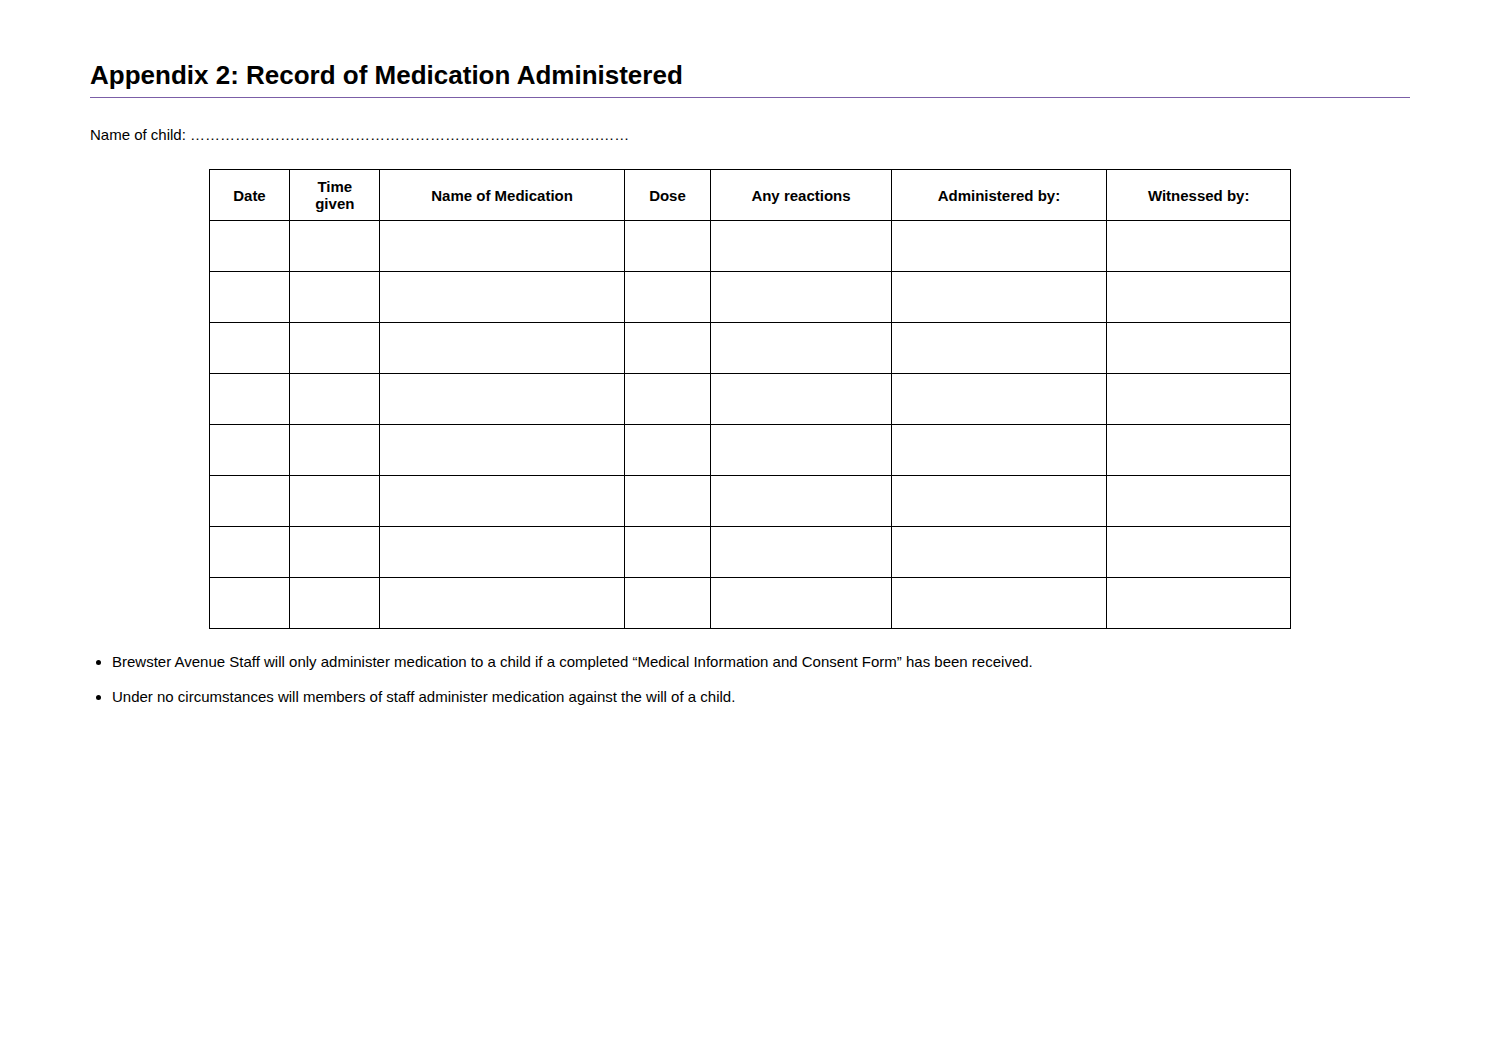Appendix 2: Record of Medication Administered
Name of child: ……………………………………………………………………….……
| Date | Time given | Name of Medication | Dose | Any reactions | Administered by: | Witnessed by: |
| --- | --- | --- | --- | --- | --- | --- |
Brewster Avenue Staff will only administer medication to a child if a completed “Medical Information and Consent Form” has been received.
Under no circumstances will members of staff administer medication against the will of a child.